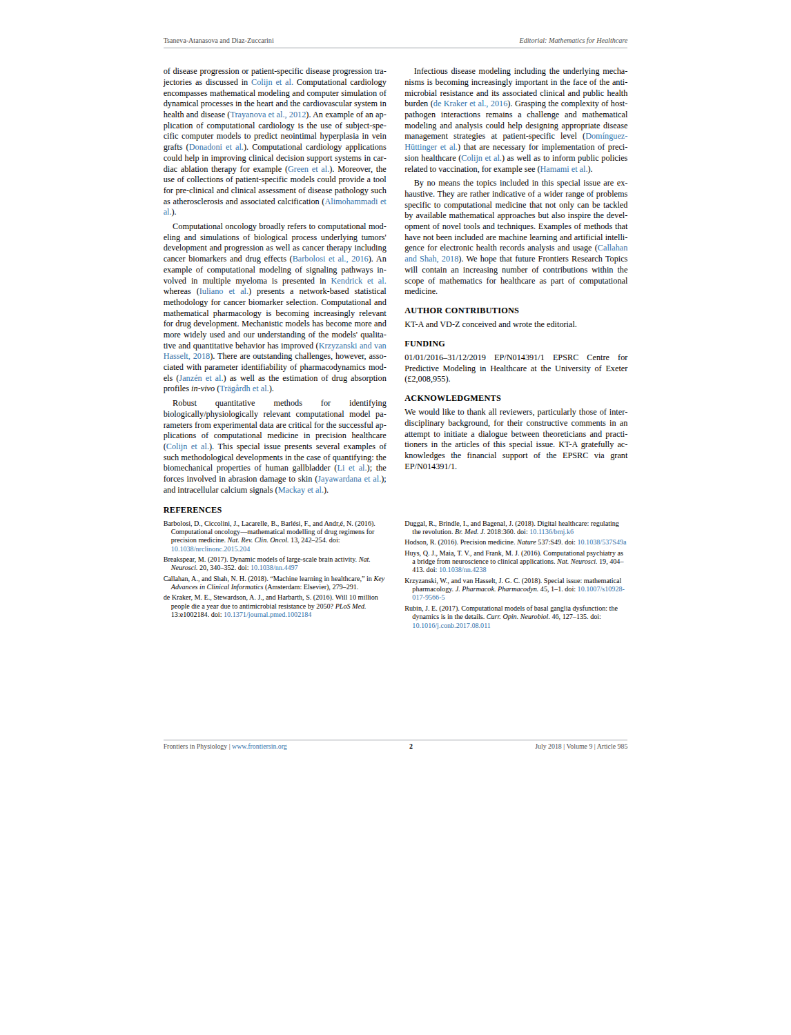Tsaneva-Atanasova and Diaz-Zuccarini
Editorial: Mathematics for Healthcare
of disease progression or patient-specific disease progression trajectories as discussed in Colijn et al. Computational cardiology encompasses mathematical modeling and computer simulation of dynamical processes in the heart and the cardiovascular system in health and disease (Trayanova et al., 2012). An example of an application of computational cardiology is the use of subject-specific computer models to predict neointimal hyperplasia in vein grafts (Donadoni et al.). Computational cardiology applications could help in improving clinical decision support systems in cardiac ablation therapy for example (Green et al.). Moreover, the use of collections of patient-specific models could provide a tool for pre-clinical and clinical assessment of disease pathology such as atherosclerosis and associated calcification (Alimohammadi et al.).
Computational oncology broadly refers to computational modeling and simulations of biological process underlying tumors' development and progression as well as cancer therapy including cancer biomarkers and drug effects (Barbolosi et al., 2016). An example of computational modeling of signaling pathways involved in multiple myeloma is presented in Kendrick et al. whereas (Iuliano et al.) presents a network-based statistical methodology for cancer biomarker selection. Computational and mathematical pharmacology is becoming increasingly relevant for drug development. Mechanistic models has become more and more widely used and our understanding of the models' qualitative and quantitative behavior has improved (Krzyzanski and van Hasselt, 2018). There are outstanding challenges, however, associated with parameter identifiability of pharmacodynamics models (Janzén et al.) as well as the estimation of drug absorption profiles in-vivo (Trägårdh et al.).
Robust quantitative methods for identifying biologically/physiologically relevant computational model parameters from experimental data are critical for the successful applications of computational medicine in precision healthcare (Colijn et al.). This special issue presents several examples of such methodological developments in the case of quantifying: the biomechanical properties of human gallbladder (Li et al.); the forces involved in abrasion damage to skin (Jayawardana et al.); and intracellular calcium signals (Mackay et al.).
Infectious disease modeling including the underlying mechanisms is becoming increasingly important in the face of the anti-microbial resistance and its associated clinical and public health burden (de Kraker et al., 2016). Grasping the complexity of host-pathogen interactions remains a challenge and mathematical modeling and analysis could help designing appropriate disease management strategies at patient-specific level (Domínguez-Hüttinger et al.) that are necessary for implementation of precision healthcare (Colijn et al.) as well as to inform public policies related to vaccination, for example see (Hamami et al.).
By no means the topics included in this special issue are exhaustive. They are rather indicative of a wider range of problems specific to computational medicine that not only can be tackled by available mathematical approaches but also inspire the development of novel tools and techniques. Examples of methods that have not been included are machine learning and artificial intelligence for electronic health records analysis and usage (Callahan and Shah, 2018). We hope that future Frontiers Research Topics will contain an increasing number of contributions within the scope of mathematics for healthcare as part of computational medicine.
Author Contributions
KT-A and VD-Z conceived and wrote the editorial.
Funding
01/01/2016–31/12/2019 EP/N014391/1 EPSRC Centre for Predictive Modeling in Healthcare at the University of Exeter (£2,008,955).
Acknowledgments
We would like to thank all reviewers, particularly those of interdisciplinary background, for their constructive comments in an attempt to initiate a dialogue between theoreticians and practitioners in the articles of this special issue. KT-A gratefully acknowledges the financial support of the EPSRC via grant EP/N014391/1.
References
Barbolosi, D., Ciccolini, J., Lacarelle, B., Barlési, F., and Andr,é, N. (2016). Computational oncology—mathematical modelling of drug regimens for precision medicine. Nat. Rev. Clin. Oncol. 13, 242–254. doi: 10.1038/nrclinonc.2015.204
Breakspear, M. (2017). Dynamic models of large-scale brain activity. Nat. Neurosci. 20, 340–352. doi: 10.1038/nn.4497
Callahan, A., and Shah, N. H. (2018). “Machine learning in healthcare,” in Key Advances in Clinical Informatics (Amsterdam: Elsevier), 279–291.
de Kraker, M. E., Stewardson, A. J., and Harbarth, S. (2016). Will 10 million people die a year due to antimicrobial resistance by 2050? PLoS Med. 13:e1002184. doi: 10.1371/journal.pmed.1002184
Duggal, R., Brindle, I., and Bagenal, J. (2018). Digital healthcare: regulating the revolution. Br. Med. J. 2018:360. doi: 10.1136/bmj.k6
Hodson, R. (2016). Precision medicine. Nature 537:S49. doi: 10.1038/537S49a
Huys, Q. J., Maia, T. V., and Frank, M. J. (2016). Computational psychiatry as a bridge from neuroscience to clinical applications. Nat. Neurosci. 19, 404–413. doi: 10.1038/nn.4238
Krzyzanski, W., and van Hasselt, J. G. C. (2018). Special issue: mathematical pharmacology. J. Pharmacok. Pharmacodyn. 45, 1–1. doi: 10.1007/s10928-017-9566-5
Rubin, J. E. (2017). Computational models of basal ganglia dysfunction: the dynamics is in the details. Curr. Opin. Neurobiol. 46, 127–135. doi: 10.1016/j.conb.2017.08.011
Frontiers in Physiology | www.frontiersin.org
2
July 2018 | Volume 9 | Article 985